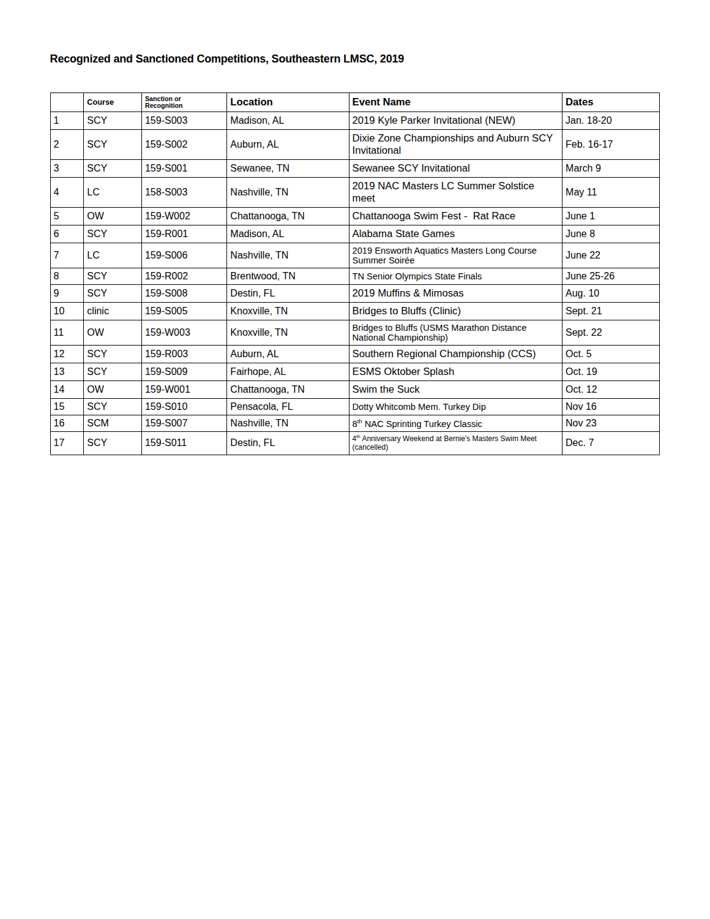Recognized and Sanctioned Competitions, Southeastern LMSC, 2019
| | Course | Sanction or Recognition | Location | Event Name | Dates |
| --- | --- | --- | --- | --- | --- |
| 1 | SCY | 159-S003 | Madison, AL | 2019 Kyle Parker Invitational (NEW) | Jan. 18-20 |
| 2 | SCY | 159-S002 | Auburn, AL | Dixie Zone Championships and Auburn SCY Invitational | Feb. 16-17 |
| 3 | SCY | 159-S001 | Sewanee, TN | Sewanee SCY Invitational | March 9 |
| 4 | LC | 158-S003 | Nashville, TN | 2019 NAC Masters LC Summer Solstice meet | May 11 |
| 5 | OW | 159-W002 | Chattanooga, TN | Chattanooga Swim Fest - Rat Race | June 1 |
| 6 | SCY | 159-R001 | Madison, AL | Alabama State Games | June 8 |
| 7 | LC | 159-S006 | Nashville, TN | 2019 Ensworth Aquatics Masters Long Course Summer Soirée | June 22 |
| 8 | SCY | 159-R002 | Brentwood, TN | TN Senior Olympics State Finals | June 25-26 |
| 9 | SCY | 159-S008 | Destin, FL | 2019 Muffins & Mimosas | Aug. 10 |
| 10 | clinic | 159-S005 | Knoxville, TN | Bridges to Bluffs (Clinic) | Sept. 21 |
| 11 | OW | 159-W003 | Knoxville, TN | Bridges to Bluffs (USMS Marathon Distance National Championship) | Sept. 22 |
| 12 | SCY | 159-R003 | Auburn, AL | Southern Regional Championship (CCS) | Oct. 5 |
| 13 | SCY | 159-S009 | Fairhope, AL | ESMS Oktober Splash | Oct. 19 |
| 14 | OW | 159-W001 | Chattanooga, TN | Swim the Suck | Oct. 12 |
| 15 | SCY | 159-S010 | Pensacola, FL | Dotty Whitcomb Mem. Turkey Dip | Nov 16 |
| 16 | SCM | 159-S007 | Nashville, TN | 8 th NAC Sprinting Turkey Classic | Nov 23 |
| 17 | SCY | 159-S011 | Destin, FL | 4 th Anniversary Weekend at Bernie's Masters Swim Meet (cancelled) | Dec. 7 |